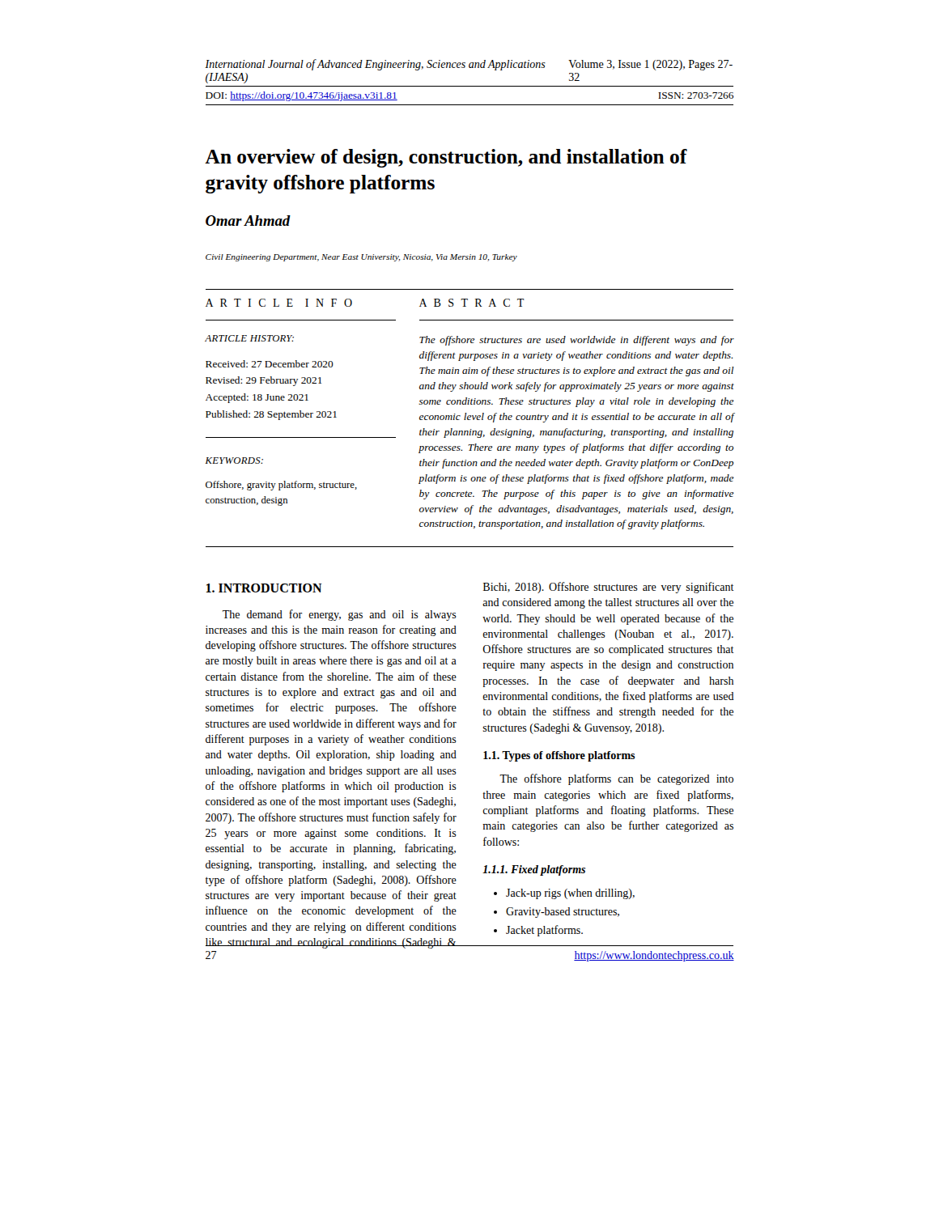International Journal of Advanced Engineering, Sciences and Applications (IJAESA)
Volume 3, Issue 1 (2022), Pages 27-32
DOI: https://doi.org/10.47346/ijaesa.v3i1.81
ISSN: 2703-7266
An overview of design, construction, and installation of gravity offshore platforms
Omar Ahmad
Civil Engineering Department, Near East University, Nicosia, Via Mersin 10, Turkey
A R T I C L E I N F O
ARTICLE HISTORY:
Received: 27 December 2020
Revised: 29 February 2021
Accepted: 18 June 2021
Published: 28 September 2021
KEYWORDS:
Offshore, gravity platform, structure, construction, design
A B S T R A C T
The offshore structures are used worldwide in different ways and for different purposes in a variety of weather conditions and water depths. The main aim of these structures is to explore and extract the gas and oil and they should work safely for approximately 25 years or more against some conditions. These structures play a vital role in developing the economic level of the country and it is essential to be accurate in all of their planning, designing, manufacturing, transporting, and installing processes. There are many types of platforms that differ according to their function and the needed water depth. Gravity platform or ConDeep platform is one of these platforms that is fixed offshore platform, made by concrete. The purpose of this paper is to give an informative overview of the advantages, disadvantages, materials used, design, construction, transportation, and installation of gravity platforms.
1. INTRODUCTION
The demand for energy, gas and oil is always increases and this is the main reason for creating and developing offshore structures. The offshore structures are mostly built in areas where there is gas and oil at a certain distance from the shoreline. The aim of these structures is to explore and extract gas and oil and sometimes for electric purposes. The offshore structures are used worldwide in different ways and for different purposes in a variety of weather conditions and water depths. Oil exploration, ship loading and unloading, navigation and bridges support are all uses of the offshore platforms in which oil production is considered as one of the most important uses (Sadeghi, 2007). The offshore structures must function safely for 25 years or more against some conditions. It is essential to be accurate in planning, fabricating, designing, transporting, installing, and selecting the type of offshore platform (Sadeghi, 2008). Offshore structures are very important because of their great influence on the economic development of the countries and they are relying on different conditions like structural and ecological conditions (Sadeghi & Bichi, 2018). Offshore structures are very significant and considered among the tallest structures all over the world. They should be well operated because of the environmental challenges (Nouban et al., 2017). Offshore structures are so complicated structures that require many aspects in the design and construction processes. In the case of deepwater and harsh environmental conditions, the fixed platforms are used to obtain the stiffness and strength needed for the structures (Sadeghi & Guvensoy, 2018).
1.1. Types of offshore platforms
The offshore platforms can be categorized into three main categories which are fixed platforms, compliant platforms and floating platforms. These main categories can also be further categorized as follows:
1.1.1. Fixed platforms
Jack-up rigs (when drilling),
Gravity-based structures,
Jacket platforms.
27
https://www.londontechpress.co.uk